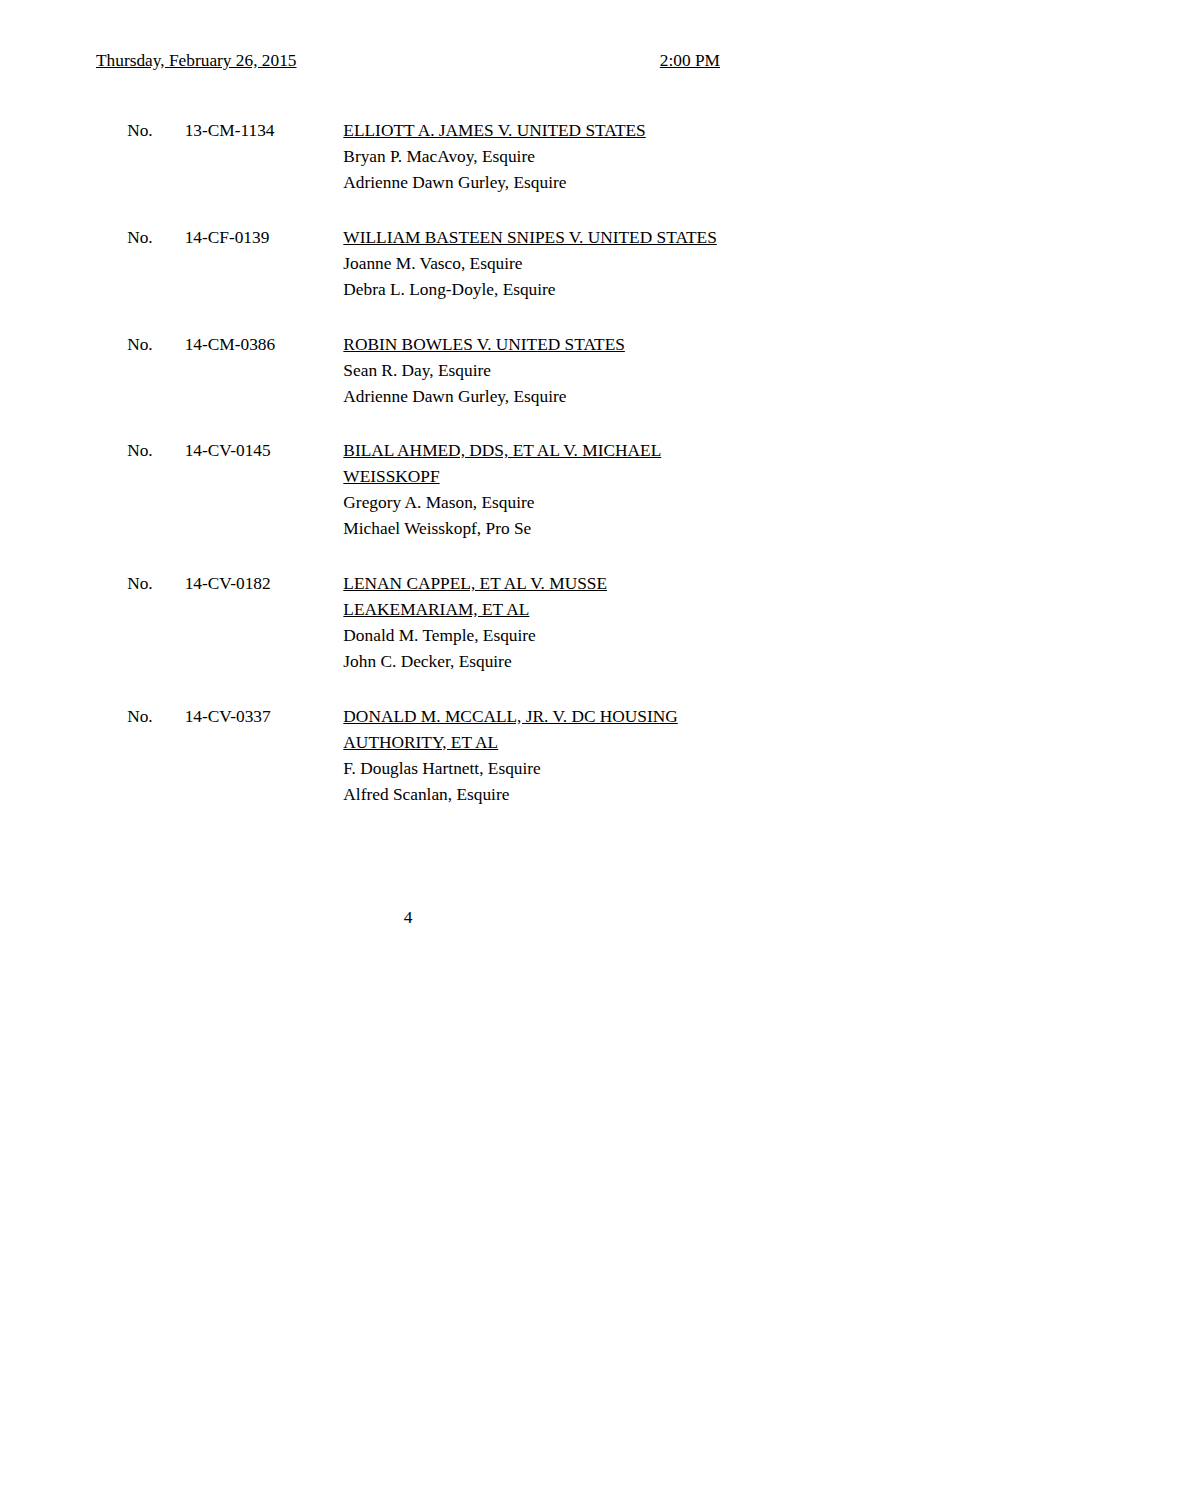Thursday, February 26, 2015 2:00 PM
| No. | 13-CM-1134 | ELLIOTT A. JAMES V. UNITED STATES Bryan P. MacAvoy, Esquire Adrienne Dawn Gurley, Esquire |
| No. | 14-CF-0139 | WILLIAM BASTEEN SNIPES V. UNITED STATES Joanne M. Vasco, Esquire Debra L. Long-Doyle, Esquire |
| No. | 14-CM-0386 | ROBIN BOWLES V. UNITED STATES Sean R. Day, Esquire Adrienne Dawn Gurley, Esquire |
| No. | 14-CV-0145 | BILAL AHMED, DDS, ET AL V. MICHAEL WEISSKOPF Gregory A. Mason, Esquire Michael Weisskopf, Pro Se |
| No. | 14-CV-0182 | LENAN CAPPEL, ET AL V. MUSSE LEAKEMARIAM, ET AL Donald M. Temple, Esquire John C. Decker, Esquire |
| No. | 14-CV-0337 | DONALD M. MCCALL, JR. V. DC HOUSING AUTHORITY, ET AL F. Douglas Hartnett, Esquire Alfred Scanlan, Esquire |
4